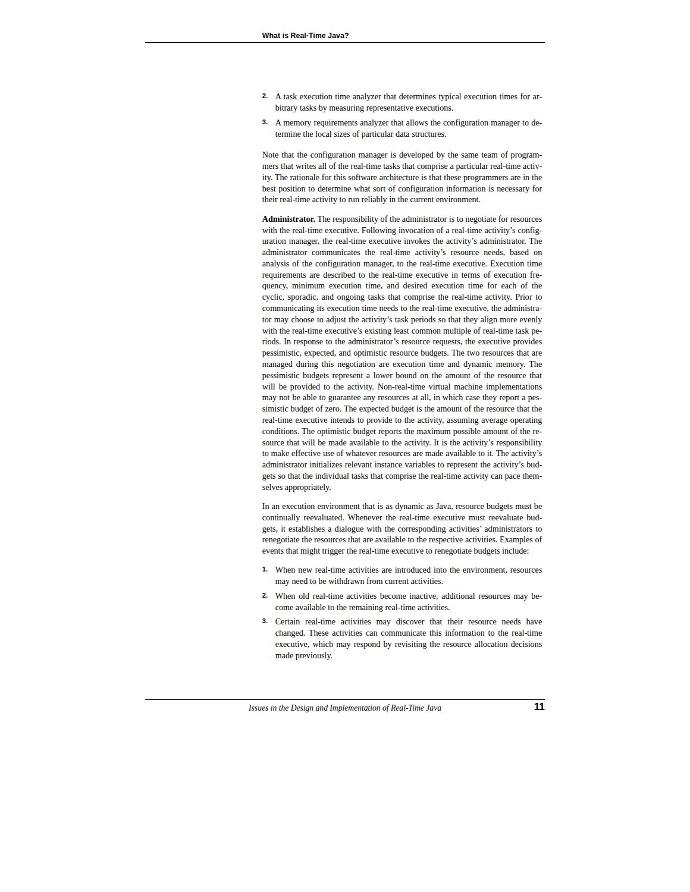What is Real-Time Java?
2. A task execution time analyzer that determines typical execution times for arbitrary tasks by measuring representative executions.
3. A memory requirements analyzer that allows the configuration manager to determine the local sizes of particular data structures.
Note that the configuration manager is developed by the same team of programmers that writes all of the real-time tasks that comprise a particular real-time activity. The rationale for this software architecture is that these programmers are in the best position to determine what sort of configuration information is necessary for their real-time activity to run reliably in the current environment.
Administrator. The responsibility of the administrator is to negotiate for resources with the real-time executive. Following invocation of a real-time activity’s configuration manager, the real-time executive invokes the activity’s administrator. The administrator communicates the real-time activity’s resource needs, based on analysis of the configuration manager, to the real-time executive. Execution time requirements are described to the real-time executive in terms of execution frequency, minimum execution time, and desired execution time for each of the cyclic, sporadic, and ongoing tasks that comprise the real-time activity. Prior to communicating its execution time needs to the real-time executive, the administrator may choose to adjust the activity’s task periods so that they align more evenly with the real-time executive’s existing least common multiple of real-time task periods. In response to the administrator’s resource requests, the executive provides pessimistic, expected, and optimistic resource budgets. The two resources that are managed during this negotiation are execution time and dynamic memory. The pessimistic budgets represent a lower bound on the amount of the resource that will be provided to the activity. Non-real-time virtual machine implementations may not be able to guarantee any resources at all, in which case they report a pessimistic budget of zero. The expected budget is the amount of the resource that the real-time executive intends to provide to the activity, assuming average operating conditions. The optimistic budget reports the maximum possible amount of the resource that will be made available to the activity. It is the activity’s responsibility to make effective use of whatever resources are made available to it. The activity’s administrator initializes relevant instance variables to represent the activity’s budgets so that the individual tasks that comprise the real-time activity can pace themselves appropriately.
In an execution environment that is as dynamic as Java, resource budgets must be continually reevaluated. Whenever the real-time executive must reevaluate budgets, it establishes a dialogue with the corresponding activities’ administrators to renegotiate the resources that are available to the respective activities. Examples of events that might trigger the real-time executive to renegotiate budgets include:
1. When new real-time activities are introduced into the environment, resources may need to be withdrawn from current activities.
2. When old real-time activities become inactive, additional resources may become available to the remaining real-time activities.
3. Certain real-time activities may discover that their resource needs have changed. These activities can communicate this information to the real-time executive, which may respond by revisiting the resource allocation decisions made previously.
Issues in the Design and Implementation of Real-Time Java
11